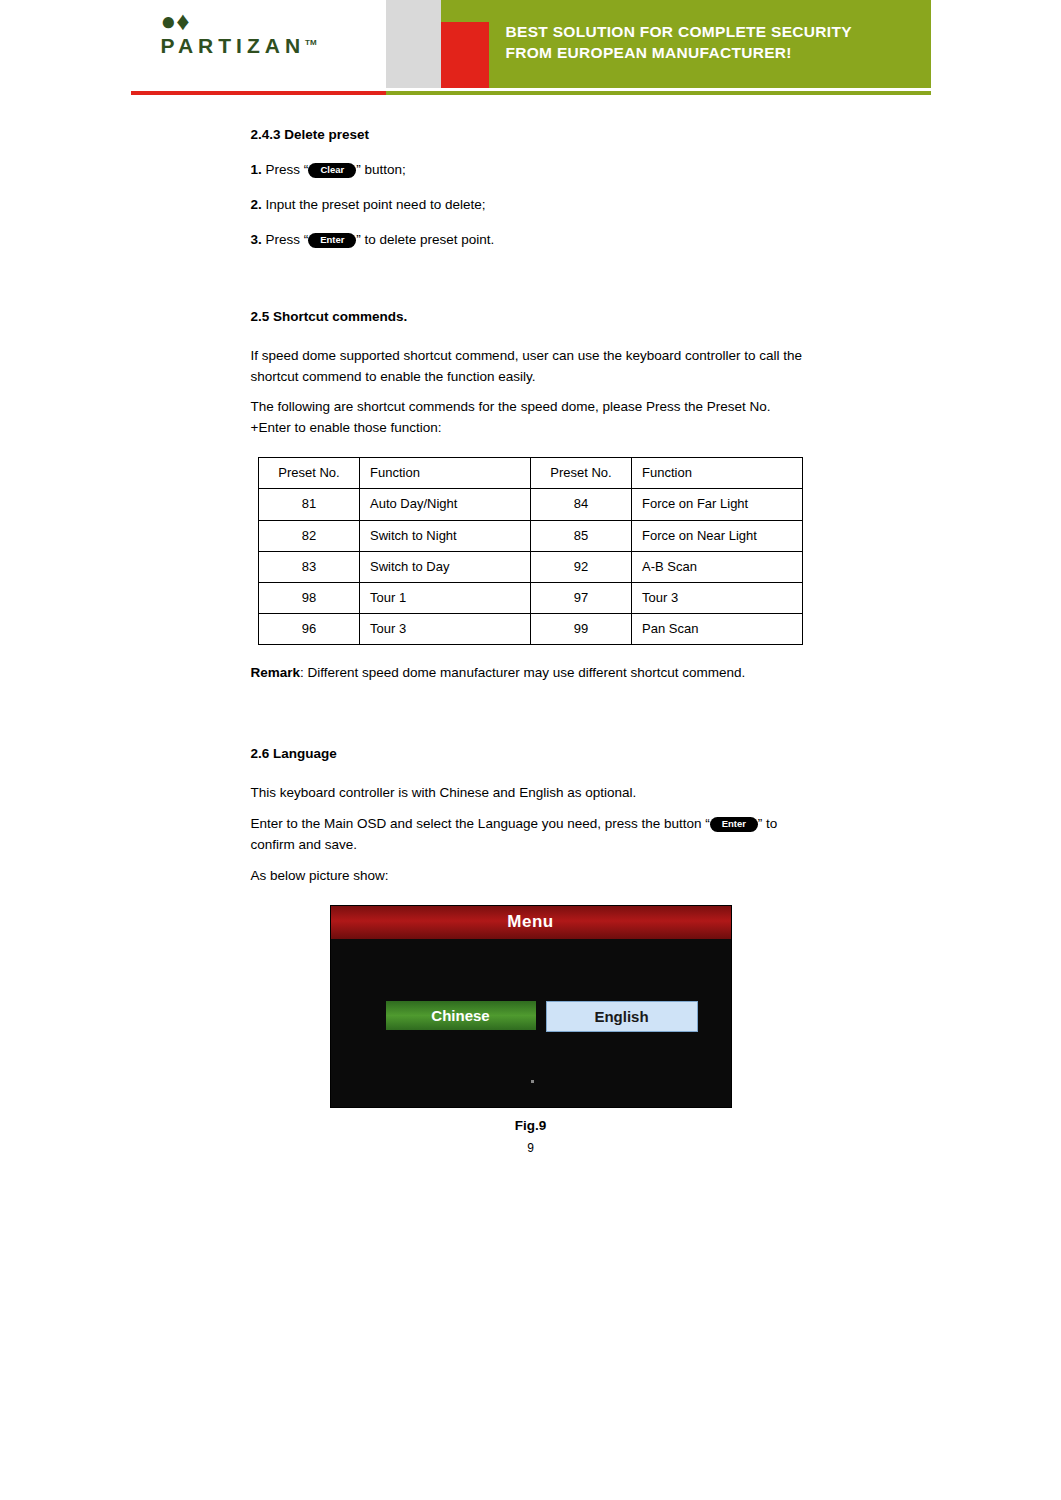●♦
PARTIZANTM
BEST SOLUTION FOR COMPLETE SECURITY
FROM EUROPEAN MANUFACTURER!
2.4.3 Delete preset
1. Press “Clear” button;
2. Input the preset point need to delete;
3. Press “Enter” to delete preset point.
2.5 Shortcut commends.
If speed dome supported shortcut commend, user can use the keyboard controller to call the shortcut commend to enable the function easily.
The following are shortcut commends for the speed dome, please Press the Preset No. +Enter to enable those function:
| Preset No. | Function | Preset No. | Function |
| 81 | Auto Day/Night | 84 | Force on Far Light |
| 82 | Switch to Night | 85 | Force on Near Light |
| 83 | Switch to Day | 92 | A-B Scan |
| 98 | Tour 1 | 97 | Tour 3 |
| 96 | Tour 3 | 99 | Pan Scan |
Remark: Different speed dome manufacturer may use different shortcut commend.
2.6 Language
This keyboard controller is with Chinese and English as optional.
Enter to the Main OSD and select the Language you need, press the button “Enter” to confirm and save.
As below picture show:
Menu
Chinese
English
Fig.9
9